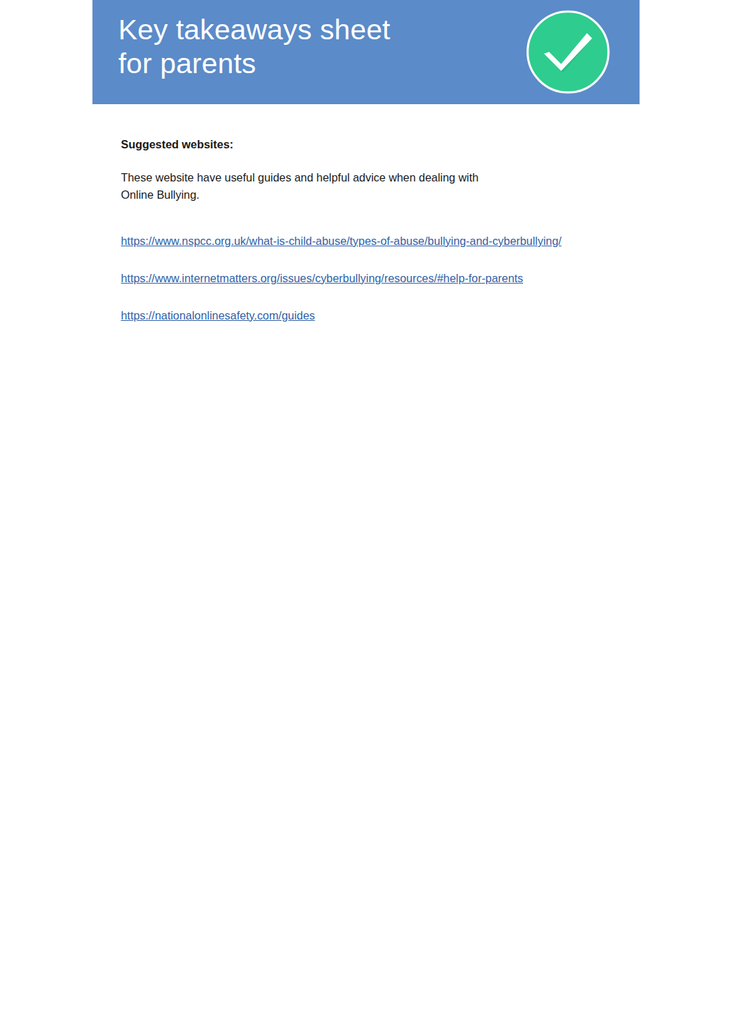Key takeaways sheet
for parents
Suggested websites:
These website have useful guides and helpful advice when dealing with Online Bullying.
https://www.nspcc.org.uk/what-is-child-abuse/types-of-abuse/bullying-and-cyberbullying/
https://www.internetmatters.org/issues/cyberbullying/resources/#help-for-parents
https://nationalonlinesafety.com/guides